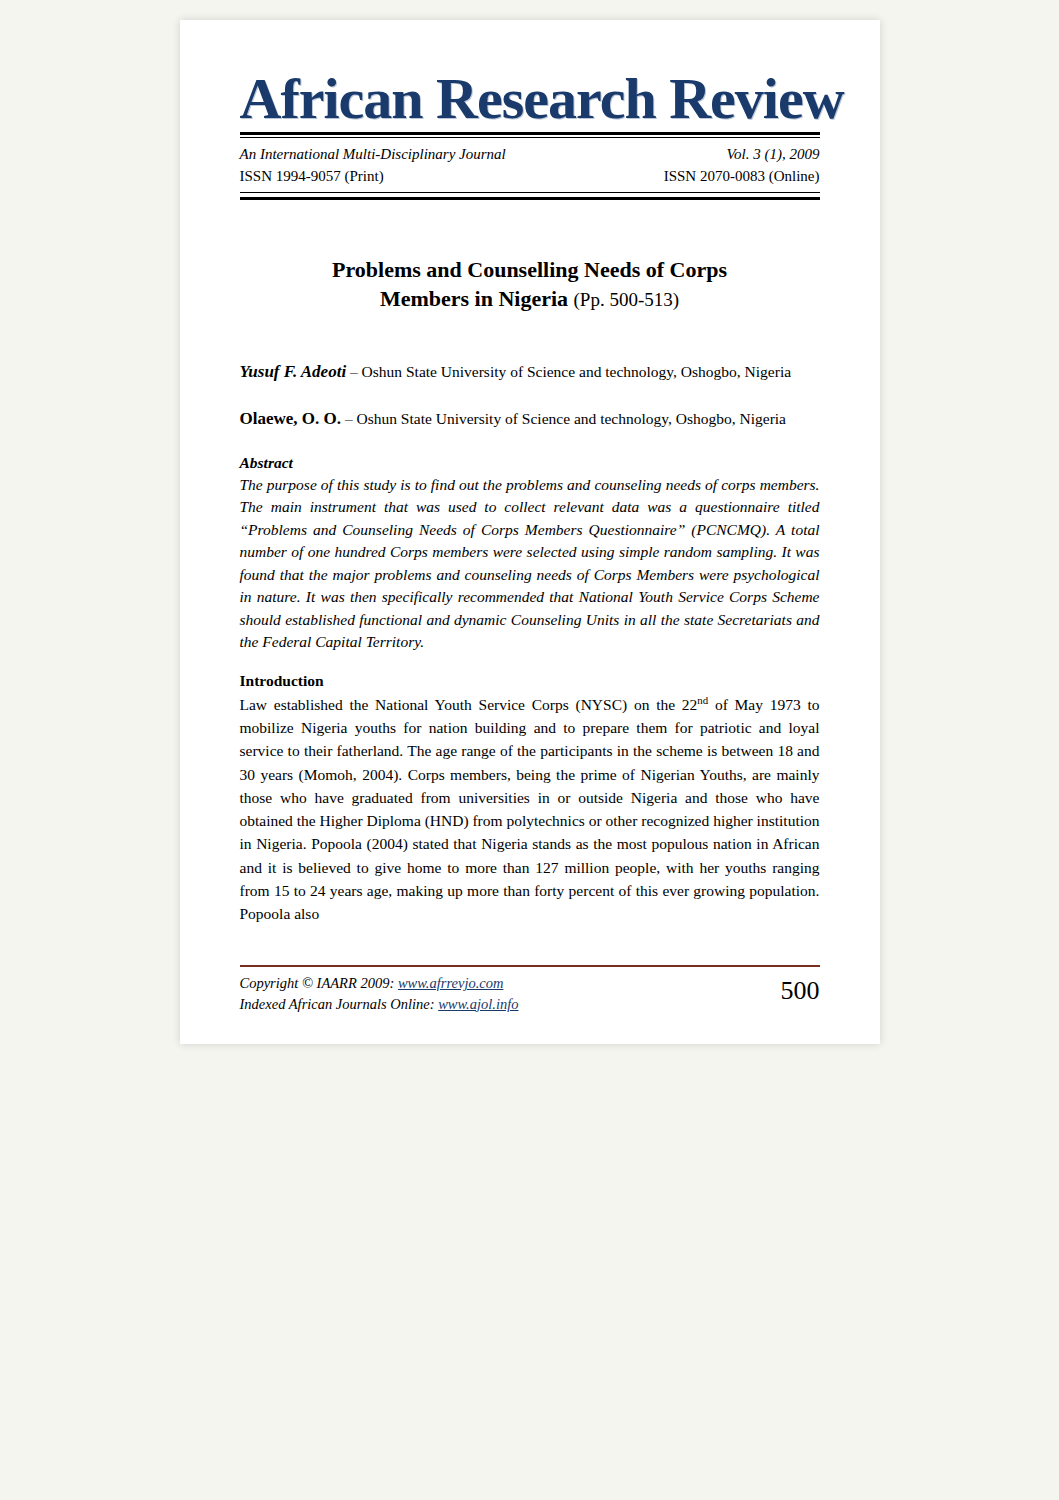African Research Review
An International Multi-Disciplinary Journal Vol. 3 (1), 2009
ISSN 1994-9057 (Print) ISSN 2070-0083 (Online)
Problems and Counselling Needs of Corps
Members in Nigeria (Pp. 500-513)
Yusuf F. Adeoti – Oshun State University of Science and technology, Oshogbo, Nigeria
Olaewe, O. O. – Oshun State University of Science and technology, Oshogbo, Nigeria
Abstract
The purpose of this study is to find out the problems and counseling needs of corps members. The main instrument that was used to collect relevant data was a questionnaire titled “Problems and Counseling Needs of Corps Members Questionnaire” (PCNCMQ). A total number of one hundred Corps members were selected using simple random sampling. It was found that the major problems and counseling needs of Corps Members were psychological in nature. It was then specifically recommended that National Youth Service Corps Scheme should established functional and dynamic Counseling Units in all the state Secretariats and the Federal Capital Territory.
Introduction
Law established the National Youth Service Corps (NYSC) on the 22nd of May 1973 to mobilize Nigeria youths for nation building and to prepare them for patriotic and loyal service to their fatherland. The age range of the participants in the scheme is between 18 and 30 years (Momoh, 2004). Corps members, being the prime of Nigerian Youths, are mainly those who have graduated from universities in or outside Nigeria and those who have obtained the Higher Diploma (HND) from polytechnics or other recognized higher institution in Nigeria. Popoola (2004) stated that Nigeria stands as the most populous nation in African and it is believed to give home to more than 127 million people, with her youths ranging from 15 to 24 years age, making up more than forty percent of this ever growing population. Popoola also
Copyright © IAARR 2009: www.afrrevjo.com
Indexed African Journals Online: www.ajol.info
500